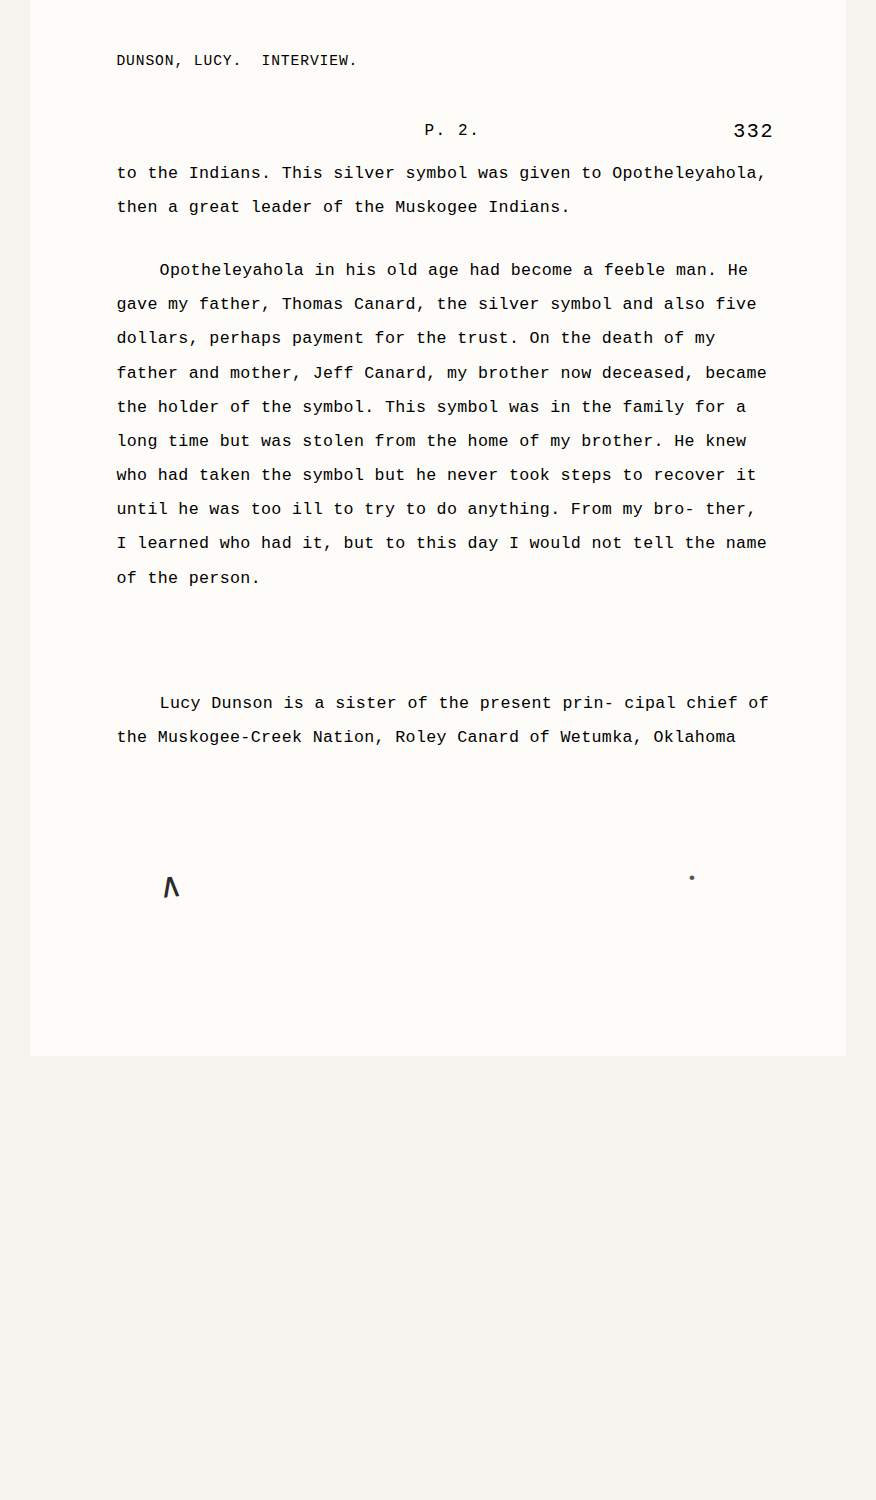DUNSON, LUCY. INTERVIEW.
332
P. 2.
to the Indians. This silver symbol was given to Opotheleyahola, then a great leader of the Muskogee Indians.
Opotheleyahola in his old age had become a feeble man. He gave my father, Thomas Canard, the silver symbol and also five dollars, perhaps payment for the trust. On the death of my father and mother, Jeff Canard, my brother now deceased, became the holder of the symbol. This symbol was in the family for a long time but was stolen from the home of my brother. He knew who had taken the symbol but he never took steps to recover it until he was too ill to try to do anything. From my bro- ther, I learned who had it, but to this day I would not tell the name of the person.
Lucy Dunson is a sister of the present prin- cipal chief of the Muskogee-Creek Nation, Roley Canard of Wetumka, Oklahoma
∧
•